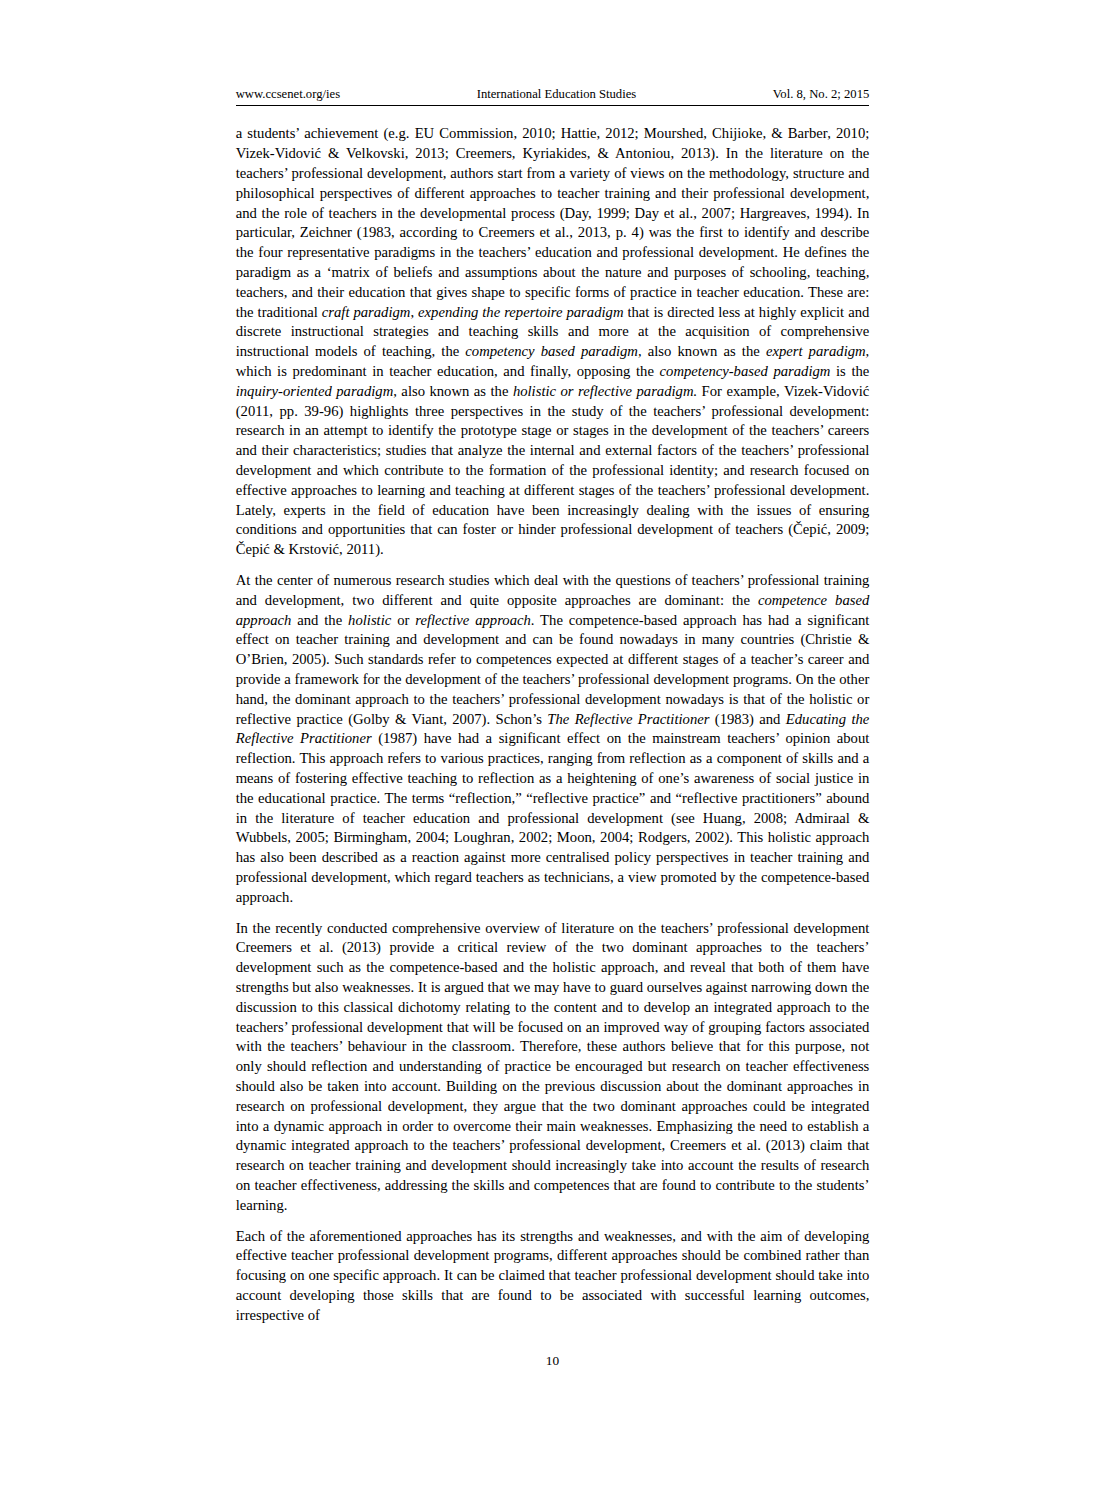www.ccsenet.org/ies International Education Studies Vol. 8, No. 2; 2015
a students’ achievement (e.g. EU Commission, 2010; Hattie, 2012; Mourshed, Chijioke, & Barber, 2010; Vizek-Vidović & Velkovski, 2013; Creemers, Kyriakides, & Antoniou, 2013). In the literature on the teachers’ professional development, authors start from a variety of views on the methodology, structure and philosophical perspectives of different approaches to teacher training and their professional development, and the role of teachers in the developmental process (Day, 1999; Day et al., 2007; Hargreaves, 1994). In particular, Zeichner (1983, according to Creemers et al., 2013, p. 4) was the first to identify and describe the four representative paradigms in the teachers’ education and professional development. He defines the paradigm as a ‘matrix of beliefs and assumptions about the nature and purposes of schooling, teaching, teachers, and their education that gives shape to specific forms of practice in teacher education. These are: the traditional craft paradigm, expending the repertoire paradigm that is directed less at highly explicit and discrete instructional strategies and teaching skills and more at the acquisition of comprehensive instructional models of teaching, the competency based paradigm, also known as the expert paradigm, which is predominant in teacher education, and finally, opposing the competency-based paradigm is the inquiry-oriented paradigm, also known as the holistic or reflective paradigm. For example, Vizek-Vidović (2011, pp. 39-96) highlights three perspectives in the study of the teachers’ professional development: research in an attempt to identify the prototype stage or stages in the development of the teachers’ careers and their characteristics; studies that analyze the internal and external factors of the teachers’ professional development and which contribute to the formation of the professional identity; and research focused on effective approaches to learning and teaching at different stages of the teachers’ professional development. Lately, experts in the field of education have been increasingly dealing with the issues of ensuring conditions and opportunities that can foster or hinder professional development of teachers (Čepić, 2009; Čepić & Krstović, 2011).
At the center of numerous research studies which deal with the questions of teachers’ professional training and development, two different and quite opposite approaches are dominant: the competence based approach and the holistic or reflective approach. The competence-based approach has had a significant effect on teacher training and development and can be found nowadays in many countries (Christie & O’Brien, 2005). Such standards refer to competences expected at different stages of a teacher’s career and provide a framework for the development of the teachers’ professional development programs. On the other hand, the dominant approach to the teachers’ professional development nowadays is that of the holistic or reflective practice (Golby & Viant, 2007). Schon’s The Reflective Practitioner (1983) and Educating the Reflective Practitioner (1987) have had a significant effect on the mainstream teachers’ opinion about reflection. This approach refers to various practices, ranging from reflection as a component of skills and a means of fostering effective teaching to reflection as a heightening of one’s awareness of social justice in the educational practice. The terms “reflection,” “reflective practice” and “reflective practitioners” abound in the literature of teacher education and professional development (see Huang, 2008; Admiraal & Wubbels, 2005; Birmingham, 2004; Loughran, 2002; Moon, 2004; Rodgers, 2002). This holistic approach has also been described as a reaction against more centralised policy perspectives in teacher training and professional development, which regard teachers as technicians, a view promoted by the competence-based approach.
In the recently conducted comprehensive overview of literature on the teachers’ professional development Creemers et al. (2013) provide a critical review of the two dominant approaches to the teachers’ development such as the competence-based and the holistic approach, and reveal that both of them have strengths but also weaknesses. It is argued that we may have to guard ourselves against narrowing down the discussion to this classical dichotomy relating to the content and to develop an integrated approach to the teachers’ professional development that will be focused on an improved way of grouping factors associated with the teachers’ behaviour in the classroom. Therefore, these authors believe that for this purpose, not only should reflection and understanding of practice be encouraged but research on teacher effectiveness should also be taken into account. Building on the previous discussion about the dominant approaches in research on professional development, they argue that the two dominant approaches could be integrated into a dynamic approach in order to overcome their main weaknesses. Emphasizing the need to establish a dynamic integrated approach to the teachers’ professional development, Creemers et al. (2013) claim that research on teacher training and development should increasingly take into account the results of research on teacher effectiveness, addressing the skills and competences that are found to contribute to the students’ learning.
Each of the aforementioned approaches has its strengths and weaknesses, and with the aim of developing effective teacher professional development programs, different approaches should be combined rather than focusing on one specific approach. It can be claimed that teacher professional development should take into account developing those skills that are found to be associated with successful learning outcomes, irrespective of
10